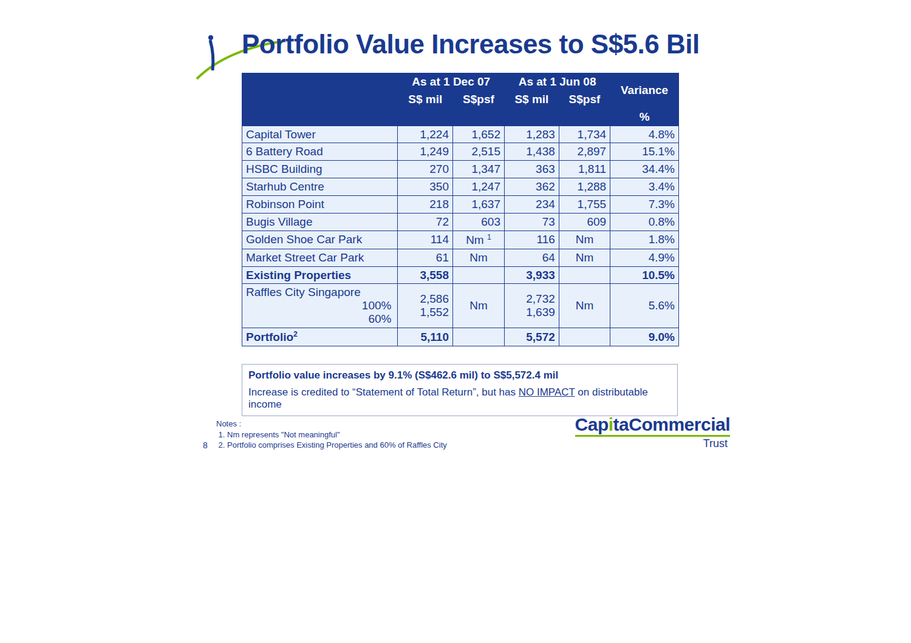Portfolio Value Increases to S$5.6 Bil
| | As at 1 Dec 07 | As at 1 Jun 08 | Variance |
| --- | --- | --- | --- |
| S$ mil | S$psf | S$ mil | S$psf |
| | | | | | % |
| Capital Tower | 1,224 | 1,652 | 1,283 | 1,734 | 4.8% |
| 6 Battery Road | 1,249 | 2,515 | 1,438 | 2,897 | 15.1% |
| HSBC Building | 270 | 1,347 | 363 | 1,811 | 34.4% |
| Starhub Centre | 350 | 1,247 | 362 | 1,288 | 3.4% |
| Robinson Point | 218 | 1,637 | 234 | 1,755 | 7.3% |
| Bugis Village | 72 | 603 | 73 | 609 | 0.8% |
| Golden Shoe Car Park | 114 | Nm 1 | 116 | Nm | 1.8% |
| Market Street Car Park | 61 | Nm | 64 | Nm | 4.9% |
| Existing Properties | 3,558 | | 3,933 | | 10.5% |
| Raffles City Singapore 100% 60% | 2,586 1,552 | Nm | 2,732 1,639 | Nm | 5.6% |
| Portfolio 2 | 5,110 | | 5,572 | | 9.0% |
Portfolio value increases by 9.1% (S$462.6 mil) to S$5,572.4 mil
Increase is credited to “Statement of Total Return”, but has NO IMPACT on distributable income
Notes :
Nm represents "Not meaningful"
Portfolio comprises Existing Properties and 60% of Raffles City
8
CapitaCommercial
Trust